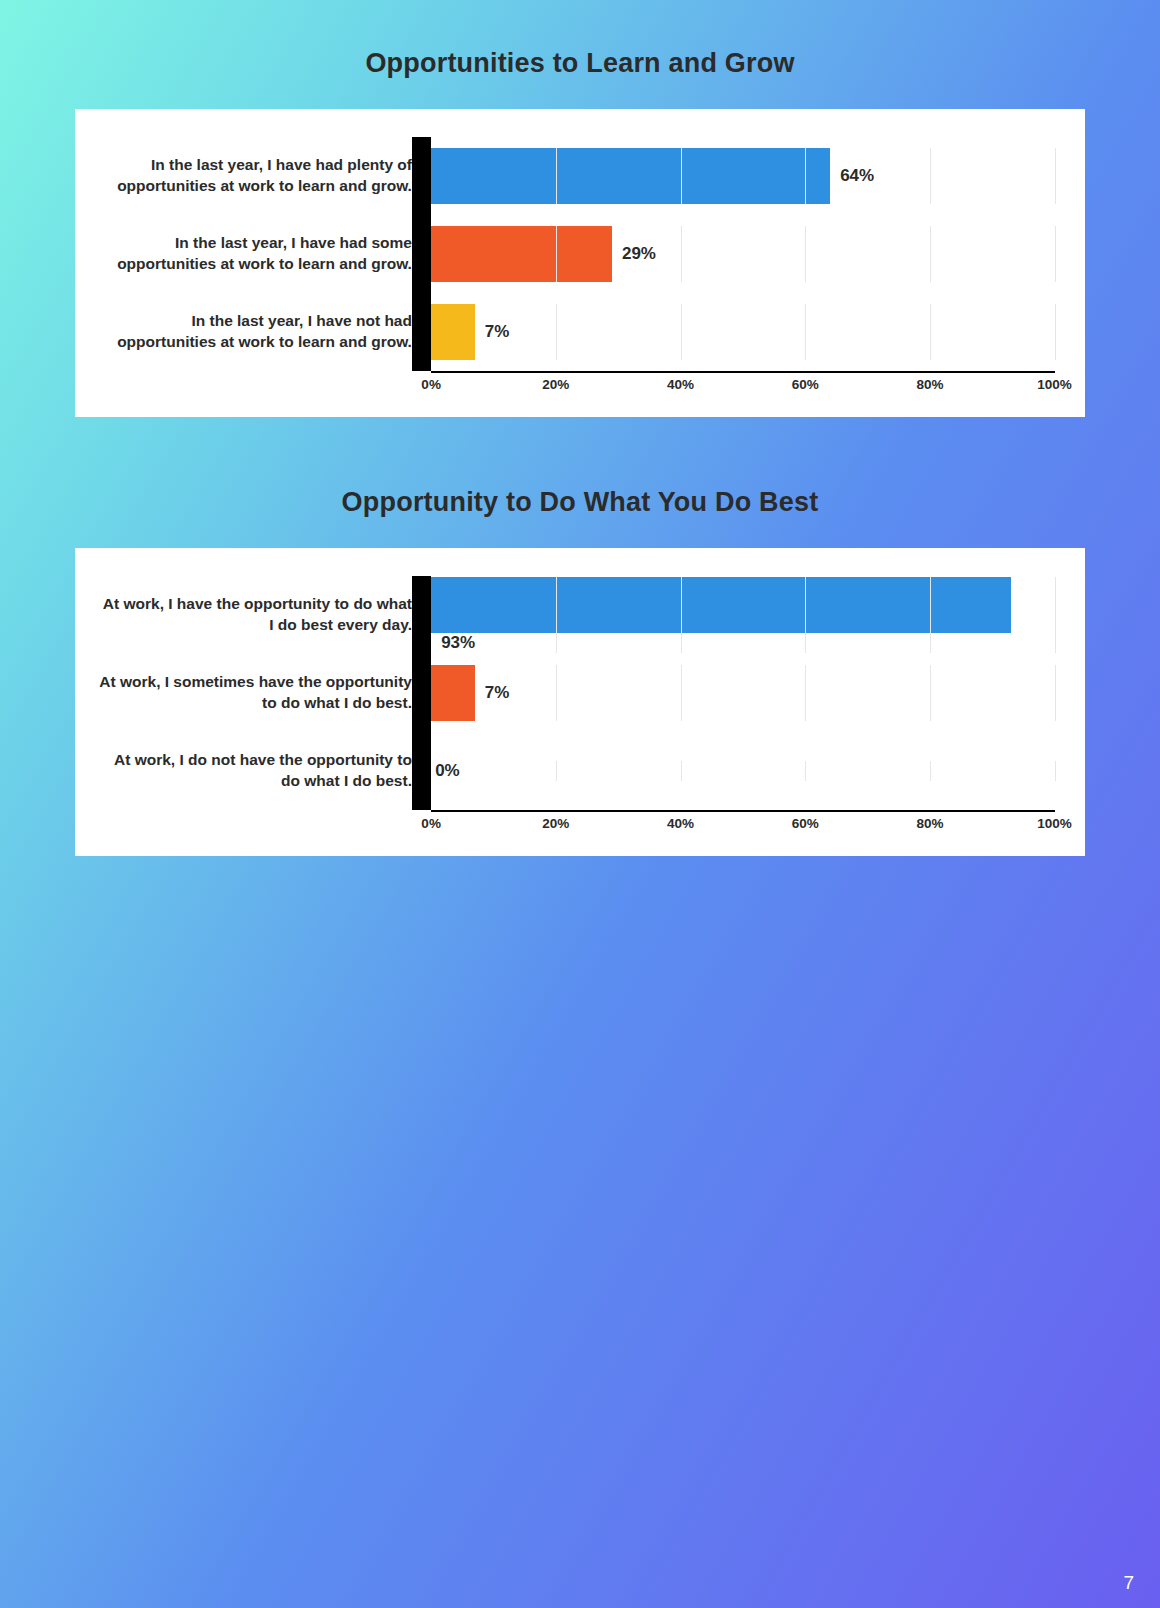Opportunities to Learn and Grow
| In the last year, I have had plenty of opportunities at work to learn and grow. | | 64% |
| In the last year, I have had some opportunities at work to learn and grow. | | 29% |
| In the last year, I have not had opportunities at work to learn and grow. | | 7% |
| | | 0% 20% 40% 60% 80% 100% |
Opportunity to Do What You Do Best
| At work, I have the opportunity to do what I do best every day. | | 93% |
| At work, I sometimes have the opportunity to do what I do best. | | 7% |
| At work, I do not have the opportunity to do what I do best. | | 0% |
| | | 0% 20% 40% 60% 80% 100% |
7